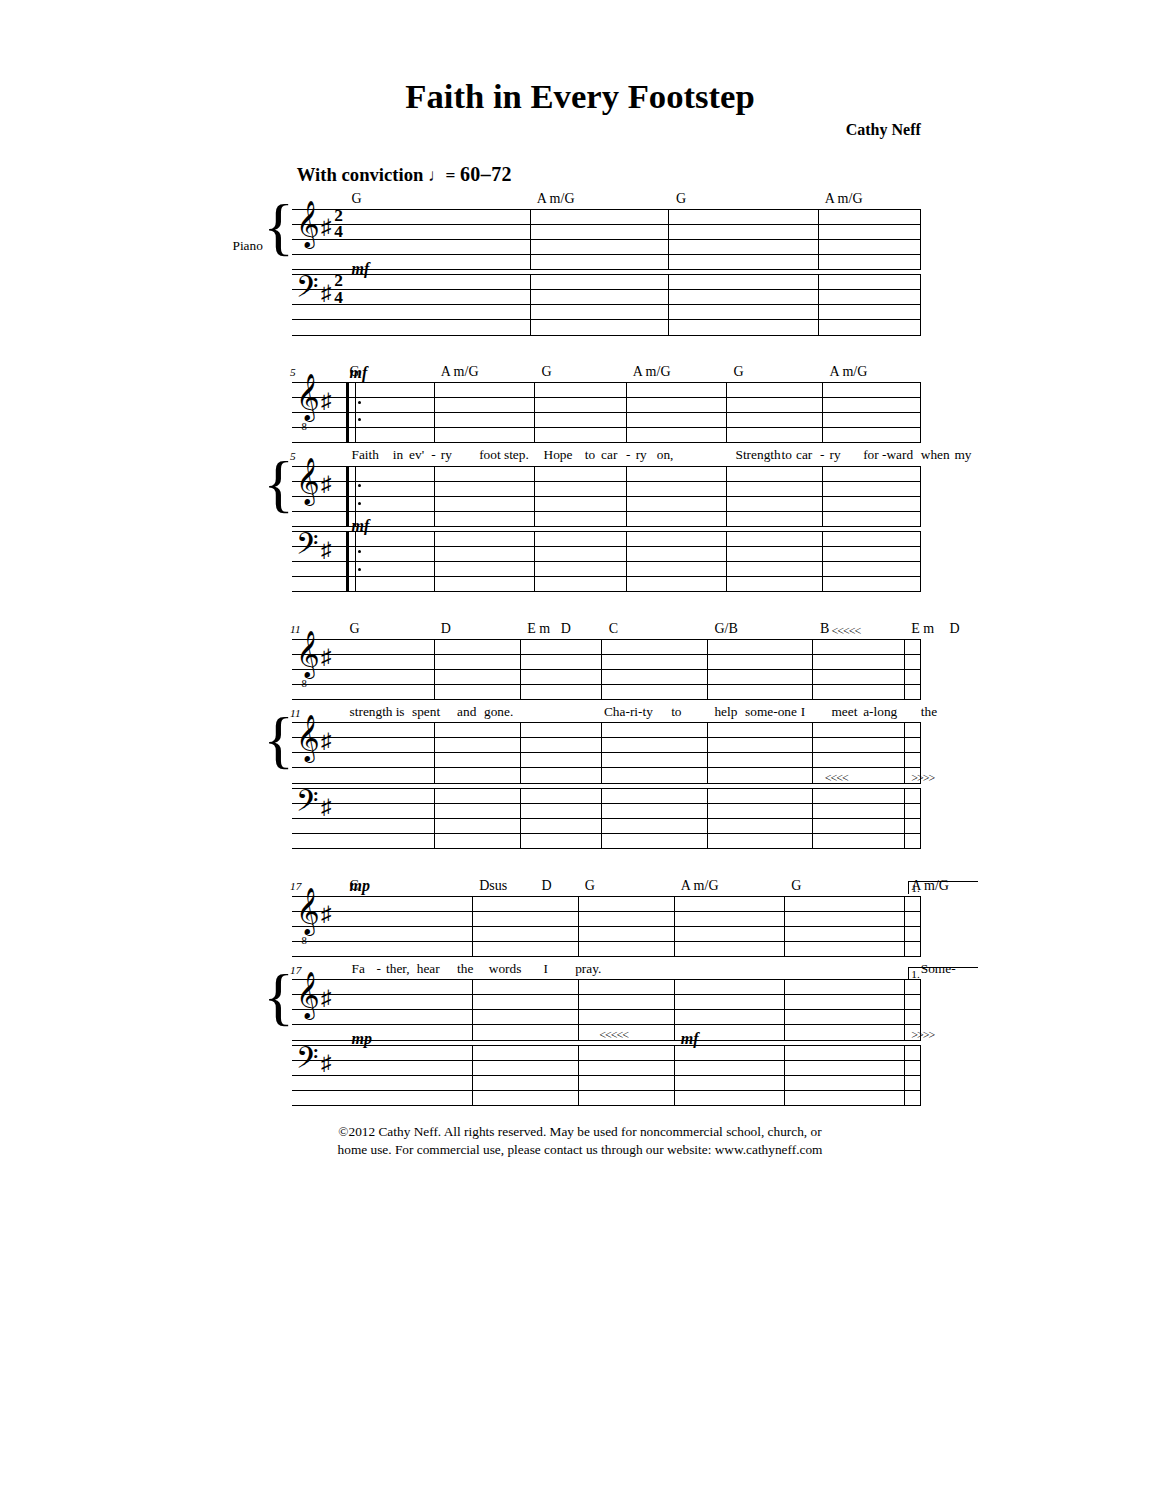Faith in Every Footstep
Cathy Neff
With conviction ♩= 60–72
G A m/G G A m/G
Piano {
𝄞 ♯ 2
4 mf
𝄢 ♯ 2
4
G A m/G G A m/G G A m/G
5
𝄞 ♯ 8 mf
Faith in ev' - ry foot step. Hope to car - ry on, Strength to car - ry for -ward when my
5 {
𝄞 ♯ mf
𝄢 ♯
G D E m D C G/B B E m D
11
𝄞 ♯ 8 <<<<<
strength is spent and gone. Cha‑ri‑ty to help some‑one I meet a‑long the
11 {
𝄞 ♯ <<<< >>>>
𝄢 ♯
C Dsus D G A m/G G A m/G
17
𝄞 ♯ 8 mp 1.
Fa - ther, hear the words I pray. Some-
17 {
𝄞 ♯ mp mf <<<<< >>>> 1.
𝄢 ♯
©2012 Cathy Neff. All rights reserved. May be used for noncommercial school, church, or
home use. For commercial use, please contact us through our website: www.cathyneff.com